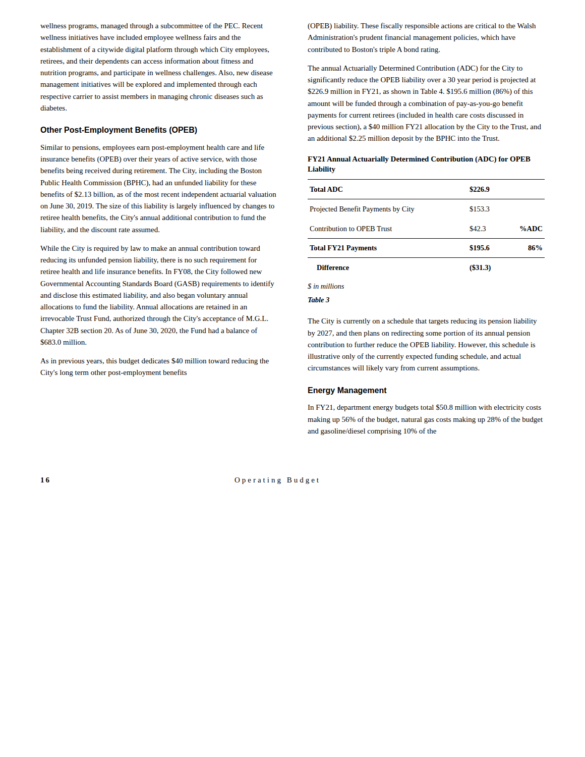wellness programs, managed through a subcommittee of the PEC. Recent wellness initiatives have included employee wellness fairs and the establishment of a citywide digital platform through which City employees, retirees, and their dependents can access information about fitness and nutrition programs, and participate in wellness challenges. Also, new disease management initiatives will be explored and implemented through each respective carrier to assist members in managing chronic diseases such as diabetes.
Other Post-Employment Benefits (OPEB)
Similar to pensions, employees earn post-employment health care and life insurance benefits (OPEB) over their years of active service, with those benefits being received during retirement. The City, including the Boston Public Health Commission (BPHC), had an unfunded liability for these benefits of $2.13 billion, as of the most recent independent actuarial valuation on June 30, 2019. The size of this liability is largely influenced by changes to retiree health benefits, the City's annual additional contribution to fund the liability, and the discount rate assumed.
While the City is required by law to make an annual contribution toward reducing its unfunded pension liability, there is no such requirement for retiree health and life insurance benefits. In FY08, the City followed new Governmental Accounting Standards Board (GASB) requirements to identify and disclose this estimated liability, and also began voluntary annual allocations to fund the liability. Annual allocations are retained in an irrevocable Trust Fund, authorized through the City's acceptance of M.G.L. Chapter 32B section 20. As of June 30, 2020, the Fund had a balance of $683.0 million.
As in previous years, this budget dedicates $40 million toward reducing the City's long term other post-employment benefits
(OPEB) liability. These fiscally responsible actions are critical to the Walsh Administration's prudent financial management policies, which have contributed to Boston's triple A bond rating.
The annual Actuarially Determined Contribution (ADC) for the City to significantly reduce the OPEB liability over a 30 year period is projected at $226.9 million in FY21, as shown in Table 4. $195.6 million (86%) of this amount will be funded through a combination of pay-as-you-go benefit payments for current retirees (included in health care costs discussed in previous section), a $40 million FY21 allocation by the City to the Trust, and an additional $2.25 million deposit by the BPHC into the Trust.
FY21 Annual Actuarially Determined Contribution (ADC) for OPEB Liability
| Total ADC | $226.9 | |
| Projected Benefit Payments by City | $153.3 | |
| Contribution to OPEB Trust | $42.3 | %ADC |
| Total FY21 Payments | $195.6 | 86% |
| Difference | ($31.3) | |
$ in millions
Table 3
The City is currently on a schedule that targets reducing its pension liability by 2027, and then plans on redirecting some portion of its annual pension contribution to further reduce the OPEB liability. However, this schedule is illustrative only of the currently expected funding schedule, and actual circumstances will likely vary from current assumptions.
Energy Management
In FY21, department energy budgets total $50.8 million with electricity costs making up 56% of the budget, natural gas costs making up 28% of the budget and gasoline/diesel comprising 10% of the
16
Operating Budget